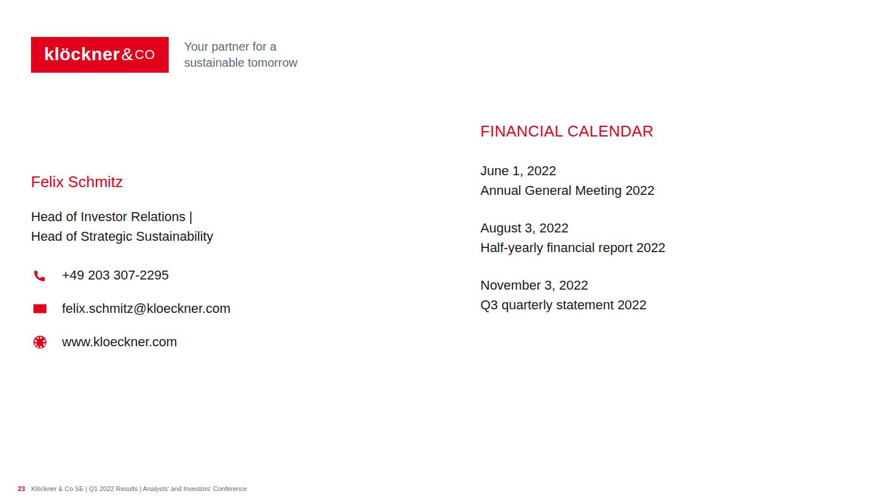klöckner&CO
Your partner for a
sustainable tomorrow
Felix Schmitz
Head of Investor Relations |
Head of Strategic Sustainability
+49 203 307-2295
felix.schmitz@kloeckner.com
www.kloeckner.com
FINANCIAL CALENDAR
June 1, 2022
Annual General Meeting 2022
August 3, 2022
Half-yearly financial report 2022
November 3, 2022
Q3 quarterly statement 2022
23 Klöckner & Co SE | Q1 2022 Results | Analysts' and Investors' Conference